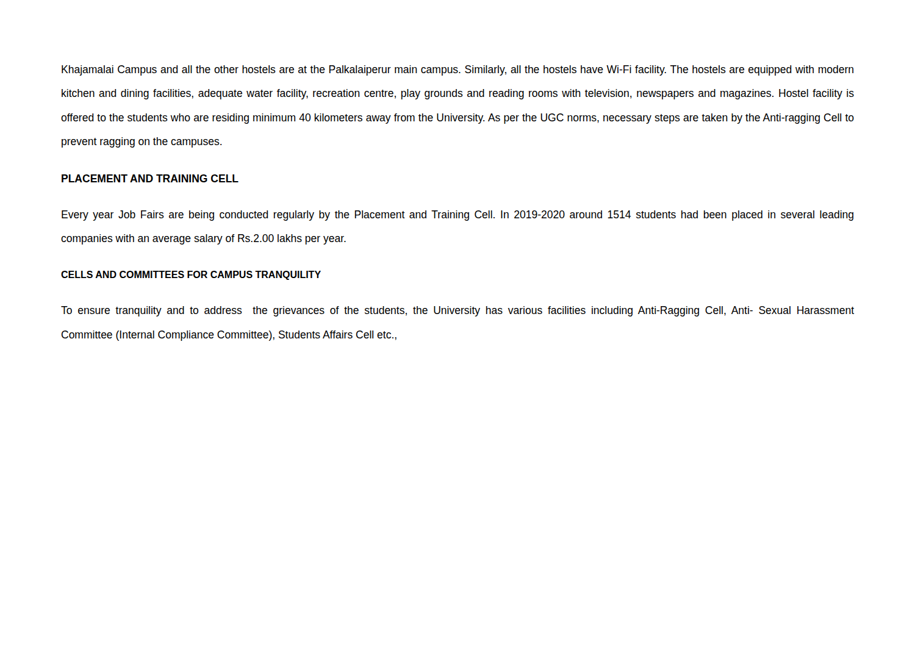Khajamalai Campus and all the other hostels are at the Palkalaiperur main campus. Similarly, all the hostels have Wi-Fi facility. The hostels are equipped with modern kitchen and dining facilities, adequate water facility, recreation centre, play grounds and reading rooms with television, newspapers and magazines. Hostel facility is offered to the students who are residing minimum 40 kilometers away from the University. As per the UGC norms, necessary steps are taken by the Anti-ragging Cell to prevent ragging on the campuses.
PLACEMENT AND TRAINING CELL
Every year Job Fairs are being conducted regularly by the Placement and Training Cell. In 2019-2020 around 1514 students had been placed in several leading companies with an average salary of Rs.2.00 lakhs per year.
CELLS AND COMMITTEES FOR CAMPUS TRANQUILITY
To ensure tranquility and to address the grievances of the students, the University has various facilities including Anti-Ragging Cell, Anti- Sexual Harassment Committee (Internal Compliance Committee), Students Affairs Cell etc.,